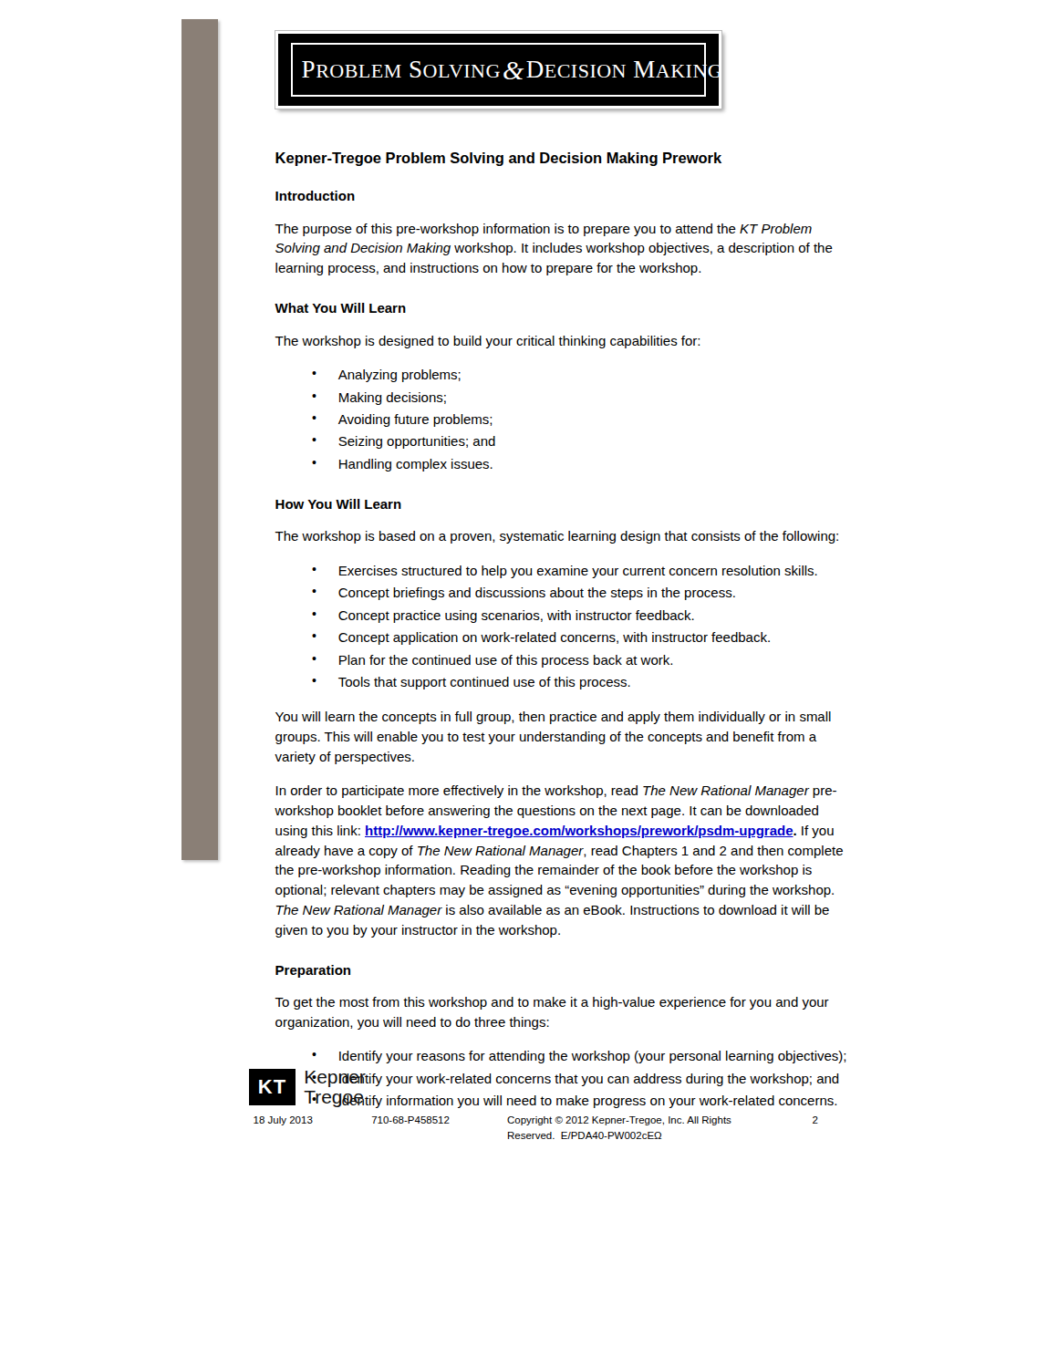PROBLEM SOLVING&DECISION MAKING
Kepner-Tregoe Problem Solving and Decision Making Prework
Introduction
The purpose of this pre-workshop information is to prepare you to attend the KT Problem Solving and Decision Making workshop. It includes workshop objectives, a description of the learning process, and instructions on how to prepare for the workshop.
What You Will Learn
The workshop is designed to build your critical thinking capabilities for:
Analyzing problems;
Making decisions;
Avoiding future problems;
Seizing opportunities; and
Handling complex issues.
How You Will Learn
The workshop is based on a proven, systematic learning design that consists of the following:
Exercises structured to help you examine your current concern resolution skills.
Concept briefings and discussions about the steps in the process.
Concept practice using scenarios, with instructor feedback.
Concept application on work-related concerns, with instructor feedback.
Plan for the continued use of this process back at work.
Tools that support continued use of this process.
You will learn the concepts in full group, then practice and apply them individually or in small groups. This will enable you to test your understanding of the concepts and benefit from a variety of perspectives.
In order to participate more effectively in the workshop, read The New Rational Manager pre-workshop booklet before answering the questions on the next page. It can be downloaded using this link: http://www.kepner-tregoe.com/workshops/prework/psdm-upgrade. If you already have a copy of The New Rational Manager, read Chapters 1 and 2 and then complete the pre-workshop information. Reading the remainder of the book before the workshop is optional; relevant chapters may be assigned as “evening opportunities” during the workshop. The New Rational Manager is also available as an eBook. Instructions to download it will be given to you by your instructor in the workshop.
Preparation
To get the most from this workshop and to make it a high-value experience for you and your organization, you will need to do three things:
Identify your reasons for attending the workshop (your personal learning objectives);
Identify your work-related concerns that you can address during the workshop; and
Identify information you will need to make progress on your work-related concerns.
KT
Kepner
Tregoe
18 July 2013 710-68-P458512 Copyright © 2012 Kepner-Tregoe, Inc. All Rights Reserved. E/PDA40-PW002cEΩ 2